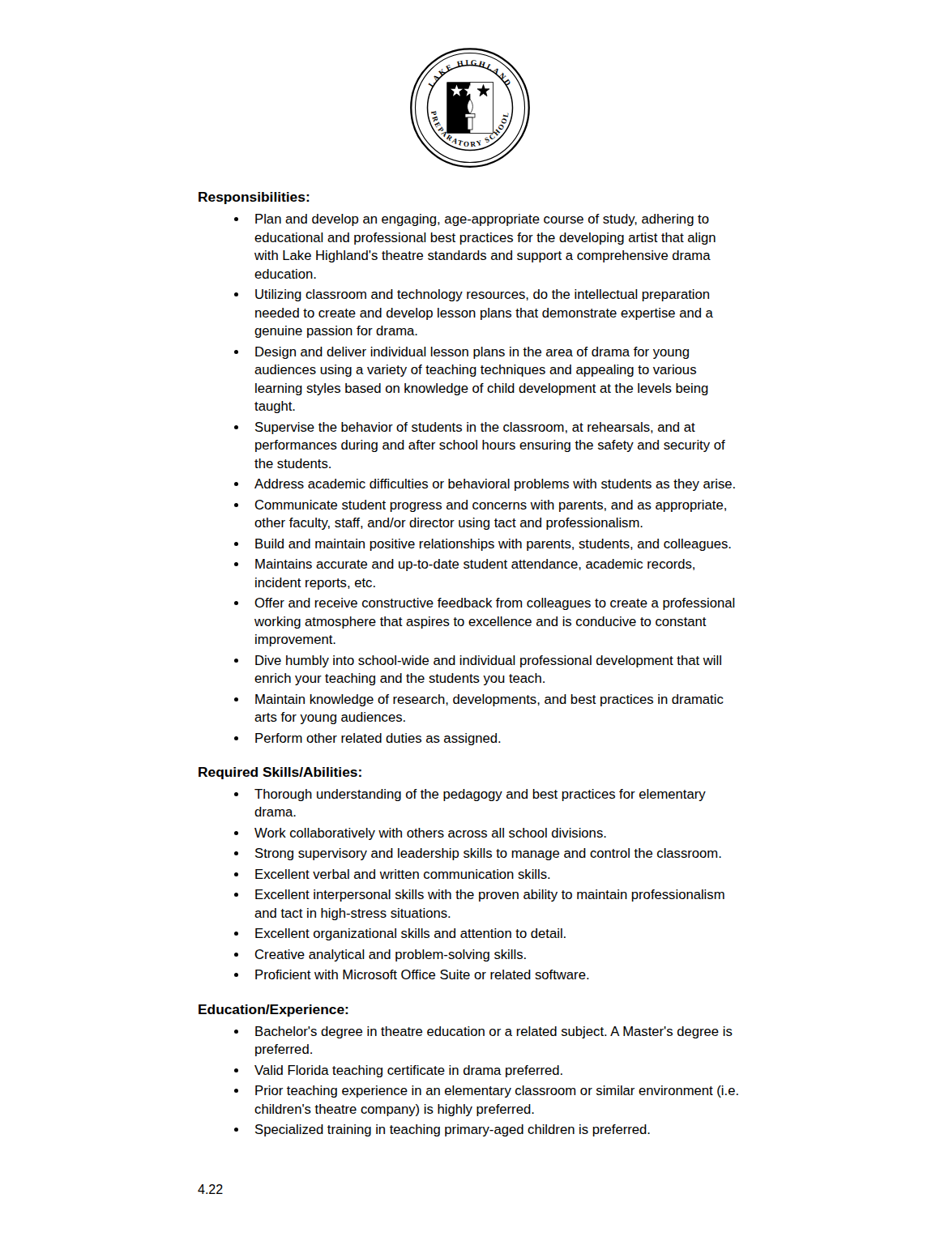LAKE HIGHLAND PREPARATORY SCHOOL
Responsibilities:
Plan and develop an engaging, age-appropriate course of study, adhering to educational and professional best practices for the developing artist that align with Lake Highland's theatre standards and support a comprehensive drama education.
Utilizing classroom and technology resources, do the intellectual preparation needed to create and develop lesson plans that demonstrate expertise and a genuine passion for drama.
Design and deliver individual lesson plans in the area of drama for young audiences using a variety of teaching techniques and appealing to various learning styles based on knowledge of child development at the levels being taught.
Supervise the behavior of students in the classroom, at rehearsals, and at performances during and after school hours ensuring the safety and security of the students.
Address academic difficulties or behavioral problems with students as they arise.
Communicate student progress and concerns with parents, and as appropriate, other faculty, staff, and/or director using tact and professionalism.
Build and maintain positive relationships with parents, students, and colleagues.
Maintains accurate and up-to-date student attendance, academic records, incident reports, etc.
Offer and receive constructive feedback from colleagues to create a professional working atmosphere that aspires to excellence and is conducive to constant improvement.
Dive humbly into school-wide and individual professional development that will enrich your teaching and the students you teach.
Maintain knowledge of research, developments, and best practices in dramatic arts for young audiences.
Perform other related duties as assigned.
Required Skills/Abilities:
Thorough understanding of the pedagogy and best practices for elementary drama.
Work collaboratively with others across all school divisions.
Strong supervisory and leadership skills to manage and control the classroom.
Excellent verbal and written communication skills.
Excellent interpersonal skills with the proven ability to maintain professionalism and tact in high-stress situations.
Excellent organizational skills and attention to detail.
Creative analytical and problem-solving skills.
Proficient with Microsoft Office Suite or related software.
Education/Experience:
Bachelor's degree in theatre education or a related subject. A Master's degree is preferred.
Valid Florida teaching certificate in drama preferred.
Prior teaching experience in an elementary classroom or similar environment (i.e. children's theatre company) is highly preferred.
Specialized training in teaching primary-aged children is preferred.
4.22